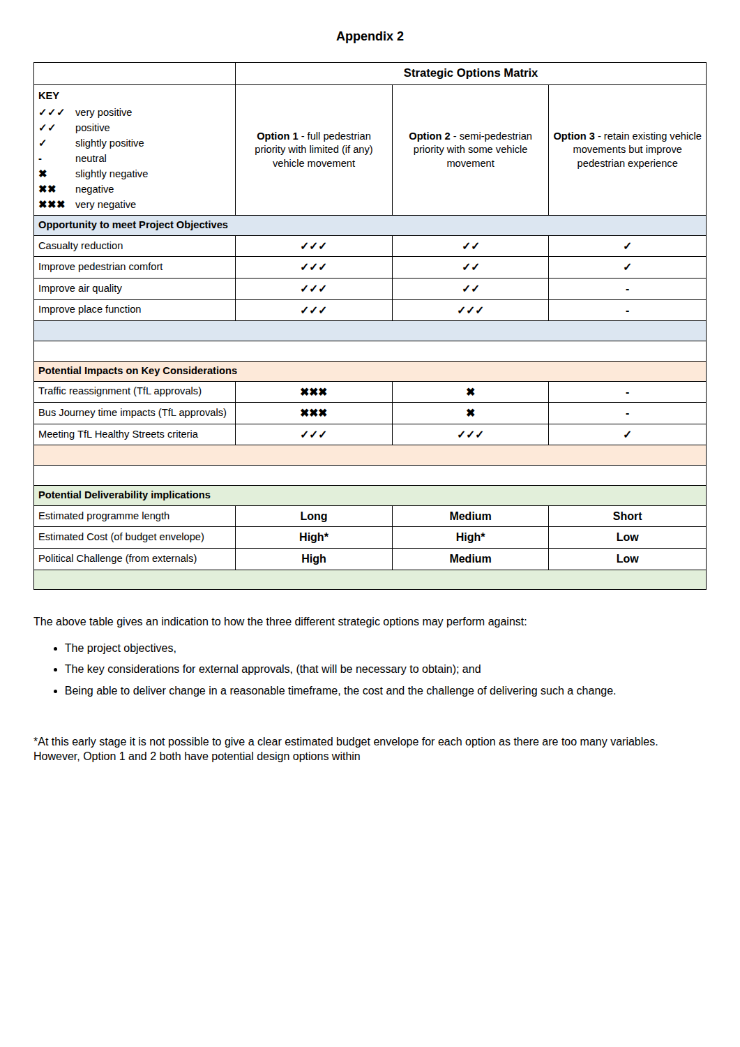Appendix 2
| | Strategic Options Matrix |
| KEY / ✓✓✓ / very positive / / ✓✓ / positive / / ✓ / slightly positive / / - / neutral / / ✖ / slightly negative / / ✖✖ / negative / / ✖✖✖ / very negative / | Option 1 - full pedestrian priority with limited (if any) vehicle movement | Option 2 - semi-pedestrian priority with some vehicle movement | Option 3 - retain existing vehicle movements but improve pedestrian experience |
| Opportunity to meet Project Objectives |
| Casualty reduction | ✓✓✓ | ✓✓ | ✓ |
| Improve pedestrian comfort | ✓✓✓ | ✓✓ | ✓ |
| Improve air quality | ✓✓✓ | ✓✓ | - |
| Improve place function | ✓✓✓ | ✓✓✓ | - |
| Potential Impacts on Key Considerations |
| Traffic reassignment (TfL approvals) | ✖✖✖ | ✖ | - |
| Bus Journey time impacts (TfL approvals) | ✖✖✖ | ✖ | - |
| Meeting TfL Healthy Streets criteria | ✓✓✓ | ✓✓✓ | ✓ |
| Potential Deliverability implications |
| Estimated programme length | Long | Medium | Short |
| Estimated Cost (of budget envelope) | High* | High* | Low |
| Political Challenge (from externals) | High | Medium | Low |
The above table gives an indication to how the three different strategic options may perform against:
The project objectives,
The key considerations for external approvals, (that will be necessary to obtain); and
Being able to deliver change in a reasonable timeframe, the cost and the challenge of delivering such a change.
*At this early stage it is not possible to give a clear estimated budget envelope for each option as there are too many variables. However, Option 1 and 2 both have potential design options within